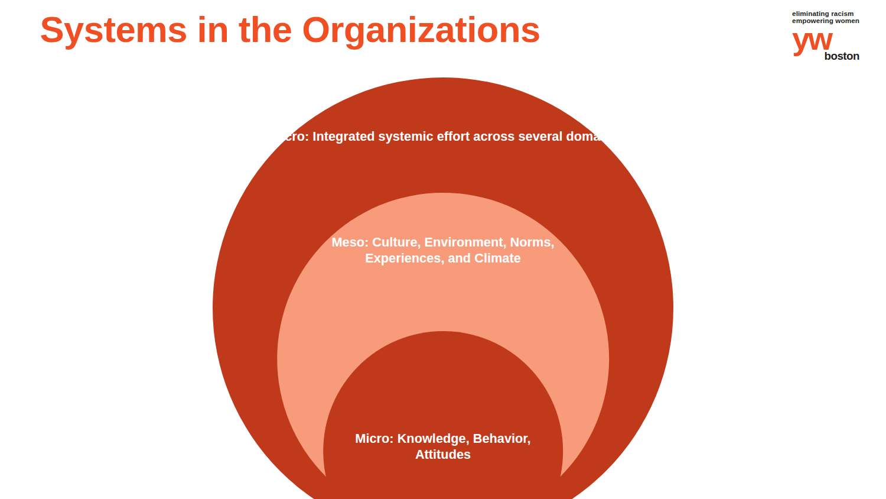Systems in the Organizations
eliminating racism
empowering women
yw
boston
Macro: Integrated systemic effort across several domains
Meso: Culture, Environment, Norms, Experiences, and Climate
Micro: Knowledge, Behavior, Attitudes